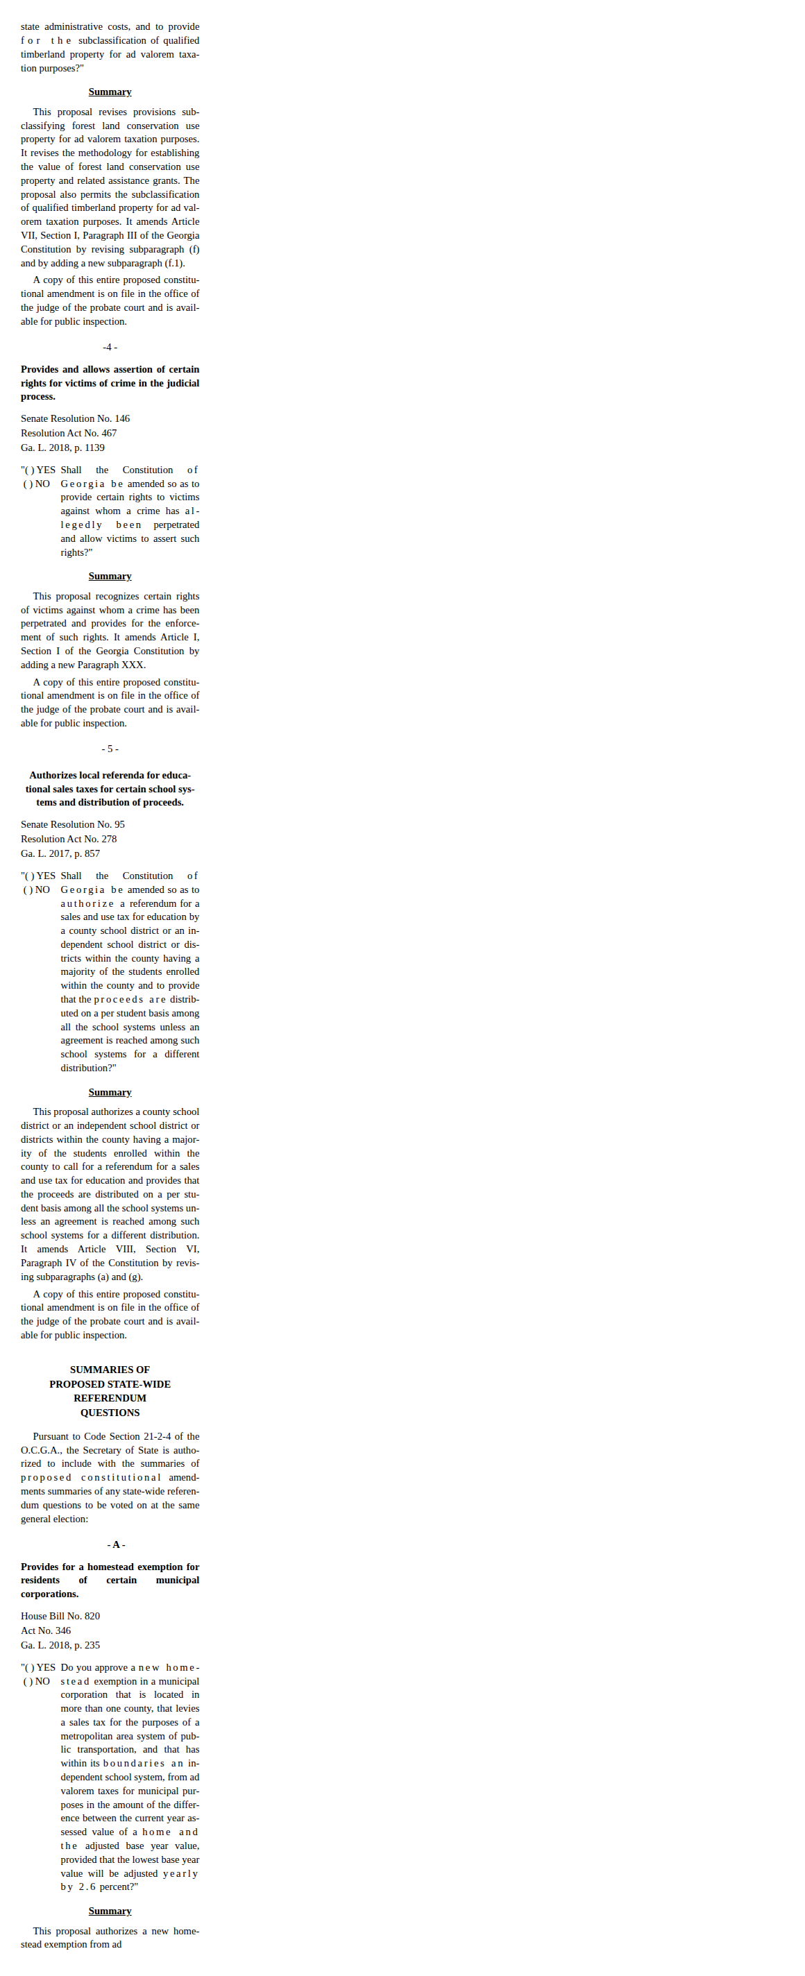state administrative costs, and to provide for the subclassification of qualified timberland property for ad valorem taxation purposes?"
Summary
This proposal revises provisions subclassifying forest land conservation use property for ad valorem taxation purposes. It revises the methodology for establishing the value of forest land conservation use property and related assistance grants. The proposal also permits the subclassification of qualified timberland property for ad valorem taxation purposes. It amends Article VII, Section I, Paragraph III of the Georgia Constitution by revising subparagraph (f) and by adding a new subparagraph (f.1).
A copy of this entire proposed constitutional amendment is on file in the office of the judge of the probate court and is available for public inspection.
-4 -
Provides and allows assertion of certain rights for victims of crime in the judicial process.
Senate Resolution No. 146
Resolution Act No. 467
Ga. L. 2018, p. 1139
"( ) YES
( ) NO
Shall the Constitution of Georgia be amended so as to provide certain rights to victims against whom a crime has allegedly been perpetrated and allow victims to assert such rights?"
Summary
This proposal recognizes certain rights of victims against whom a crime has been perpetrated and provides for the enforcement of such rights. It amends Article I, Section I of the Georgia Constitution by adding a new Paragraph XXX.
A copy of this entire proposed constitutional amendment is on file in the office of the judge of the probate court and is available for public inspection.
- 5 -
Authorizes local referenda for educational sales taxes for certain school systems and distribution of proceeds.
Senate Resolution No. 95
Resolution Act No. 278
Ga. L. 2017, p. 857
"( ) YES
( ) NO
Shall the Constitution of Georgia be amended so as to authorize a referendum for a sales and use tax for education by a county school district or an independent school district or districts within the county having a majority of the students enrolled within the county and to provide that the proceeds are distributed on a per student basis among all the school systems unless an agreement is reached among such school systems for a different distribution?"
Summary
This proposal authorizes a county school district or an independent school district or districts within the county having a majority of the students enrolled within the county to call for a referendum for a sales and use tax for education and provides that the proceeds are distributed on a per student basis among all the school systems unless an agreement is reached among such school systems for a different distribution. It amends Article VIII, Section VI, Paragraph IV of the Constitution by revising subparagraphs (a) and (g).
A copy of this entire proposed constitutional amendment is on file in the office of the judge of the probate court and is available for public inspection.
SUMMARIES OF
PROPOSED STATE-WIDE
REFERENDUM
QUESTIONS
Pursuant to Code Section 21-2-4 of the O.C.G.A., the Secretary of State is authorized to include with the summaries of proposed constitutional amendments summaries of any state-wide referendum questions to be voted on at the same general election:
- A -
Provides for a homestead exemption for residents of certain municipal corporations.
House Bill No. 820
Act No. 346
Ga. L. 2018, p. 235
"( ) YES
( ) NO
Do you approve a new homestead exemption in a municipal corporation that is located in more than one county, that levies a sales tax for the purposes of a metropolitan area system of public transportation, and that has within its boundaries an independent school system, from ad valorem taxes for municipal purposes in the amount of the difference between the current year assessed value of a home and the adjusted base year value, provided that the lowest base year value will be adjusted yearly by 2.6 percent?"
Summary
This proposal authorizes a new homestead exemption from ad